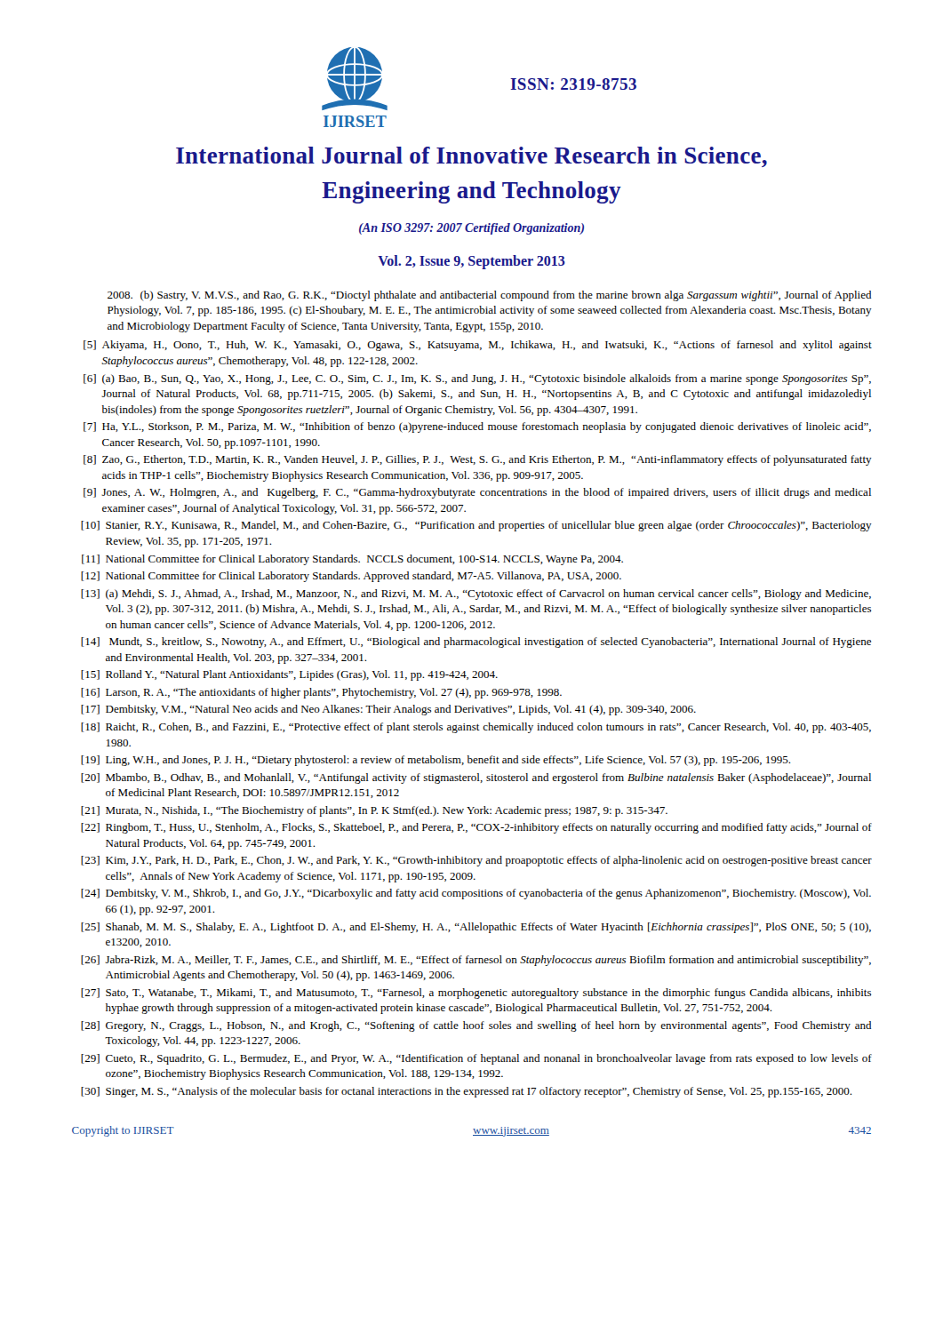IJIRSET
ISSN: 2319-8753
International Journal of Innovative Research in Science,
Engineering and Technology
(An ISO 3297: 2007 Certified Organization)
Vol. 2, Issue 9, September 2013
2008. (b) Sastry, V. M.V.S., and Rao, G. R.K., “Dioctyl phthalate and antibacterial compound from the marine brown alga Sargassum wightii”, Journal of Applied Physiology, Vol. 7, pp. 185-186, 1995. (c) El-Shoubary, M. E. E., The antimicrobial activity of some seaweed collected from Alexanderia coast. Msc.Thesis, Botany and Microbiology Department Faculty of Science, Tanta University, Tanta, Egypt, 155p, 2010.
[5]
Akiyama, H., Oono, T., Huh, W. K., Yamasaki, O., Ogawa, S., Katsuyama, M., Ichikawa, H., and Iwatsuki, K., “Actions of farnesol and xylitol against Staphylococcus aureus”, Chemotherapy, Vol. 48, pp. 122-128, 2002.
[6]
(a) Bao, B., Sun, Q., Yao, X., Hong, J., Lee, C. O., Sim, C. J., Im, K. S., and Jung, J. H., “Cytotoxic bisindole alkaloids from a marine sponge Spongosorites Sp”, Journal of Natural Products, Vol. 68, pp.711-715, 2005. (b) Sakemi, S., and Sun, H. H., “Nortopsentins A, B, and C Cytotoxic and antifungal imidazolediyl bis(indoles) from the sponge Spongosorites ruetzleri”, Journal of Organic Chemistry, Vol. 56, pp. 4304–4307, 1991.
[7]
Ha, Y.L., Storkson, P. M., Pariza, M. W., “Inhibition of benzo (a)pyrene-induced mouse forestomach neoplasia by conjugated dienoic derivatives of linoleic acid”, Cancer Research, Vol. 50, pp.1097-1101, 1990.
[8]
Zao, G., Etherton, T.D., Martin, K. R., Vanden Heuvel, J. P., Gillies, P. J., West, S. G., and Kris Etherton, P. M., “Anti-inflammatory effects of polyunsaturated fatty acids in THP-1 cells”, Biochemistry Biophysics Research Communication, Vol. 336, pp. 909-917, 2005.
[9]
Jones, A. W., Holmgren, A., and Kugelberg, F. C., “Gamma-hydroxybutyrate concentrations in the blood of impaired drivers, users of illicit drugs and medical examiner cases”, Journal of Analytical Toxicology, Vol. 31, pp. 566-572, 2007.
[10]
Stanier, R.Y., Kunisawa, R., Mandel, M., and Cohen-Bazire, G., “Purification and properties of unicellular blue green algae (order Chroococcales)”, Bacteriology Review, Vol. 35, pp. 171-205, 1971.
[11]
National Committee for Clinical Laboratory Standards. NCCLS document, 100-S14. NCCLS, Wayne Pa, 2004.
[12]
National Committee for Clinical Laboratory Standards. Approved standard, M7-A5. Villanova, PA, USA, 2000.
[13]
(a) Mehdi, S. J., Ahmad, A., Irshad, M., Manzoor, N., and Rizvi, M. M. A., “Cytotoxic effect of Carvacrol on human cervical cancer cells”, Biology and Medicine, Vol. 3 (2), pp. 307-312, 2011. (b) Mishra, A., Mehdi, S. J., Irshad, M., Ali, A., Sardar, M., and Rizvi, M. M. A., “Effect of biologically synthesize silver nanoparticles on human cancer cells”, Science of Advance Materials, Vol. 4, pp. 1200-1206, 2012.
[14]
Mundt, S., kreitlow, S., Nowotny, A., and Effmert, U., “Biological and pharmacological investigation of selected Cyanobacteria”, International Journal of Hygiene and Environmental Health, Vol. 203, pp. 327–334, 2001.
[15]
Rolland Y., “Natural Plant Antioxidants”, Lipides (Gras), Vol. 11, pp. 419-424, 2004.
[16]
Larson, R. A., “The antioxidants of higher plants”, Phytochemistry, Vol. 27 (4), pp. 969-978, 1998.
[17]
Dembitsky, V.M., “Natural Neo acids and Neo Alkanes: Their Analogs and Derivatives”, Lipids, Vol. 41 (4), pp. 309-340, 2006.
[18]
Raicht, R., Cohen, B., and Fazzini, E., “Protective effect of plant sterols against chemically induced colon tumours in rats”, Cancer Research, Vol. 40, pp. 403-405, 1980.
[19]
Ling, W.H., and Jones, P. J. H., “Dietary phytosterol: a review of metabolism, benefit and side effects”, Life Science, Vol. 57 (3), pp. 195-206, 1995.
[20]
Mbambo, B., Odhav, B., and Mohanlall, V., “Antifungal activity of stigmasterol, sitosterol and ergosterol from Bulbine natalensis Baker (Asphodelaceae)”, Journal of Medicinal Plant Research, DOI: 10.5897/JMPR12.151, 2012
[21]
Murata, N., Nishida, I., “The Biochemistry of plants”, In P. K Stmf(ed.). New York: Academic press; 1987, 9: p. 315-347.
[22]
Ringbom, T., Huss, U., Stenholm, A., Flocks, S., Skatteboel, P., and Perera, P., “COX-2-inhibitory effects on naturally occurring and modified fatty acids,” Journal of Natural Products, Vol. 64, pp. 745-749, 2001.
[23]
Kim, J.Y., Park, H. D., Park, E., Chon, J. W., and Park, Y. K., “Growth-inhibitory and proapoptotic effects of alpha-linolenic acid on oestrogen-positive breast cancer cells”, Annals of New York Academy of Science, Vol. 1171, pp. 190-195, 2009.
[24]
Dembitsky, V. M., Shkrob, I., and Go, J.Y., “Dicarboxylic and fatty acid compositions of cyanobacteria of the genus Aphanizomenon”, Biochemistry. (Moscow), Vol. 66 (1), pp. 92-97, 2001.
[25]
Shanab, M. M. S., Shalaby, E. A., Lightfoot D. A., and El-Shemy, H. A., “Allelopathic Effects of Water Hyacinth [Eichhornia crassipes]”, PloS ONE, 50; 5 (10), e13200, 2010.
[26]
Jabra-Rizk, M. A., Meiller, T. F., James, C.E., and Shirtliff, M. E., “Effect of farnesol on Staphylococcus aureus Biofilm formation and antimicrobial susceptibility”, Antimicrobial Agents and Chemotherapy, Vol. 50 (4), pp. 1463-1469, 2006.
[27]
Sato, T., Watanabe, T., Mikami, T., and Matusumoto, T., “Farnesol, a morphogenetic autoregualtory substance in the dimorphic fungus Candida albicans, inhibits hyphae growth through suppression of a mitogen-activated protein kinase cascade”, Biological Pharmaceutical Bulletin, Vol. 27, 751-752, 2004.
[28]
Gregory, N., Craggs, L., Hobson, N., and Krogh, C., “Softening of cattle hoof soles and swelling of heel horn by environmental agents”, Food Chemistry and Toxicology, Vol. 44, pp. 1223-1227, 2006.
[29]
Cueto, R., Squadrito, G. L., Bermudez, E., and Pryor, W. A., “Identification of heptanal and nonanal in bronchoalveolar lavage from rats exposed to low levels of ozone”, Biochemistry Biophysics Research Communication, Vol. 188, 129-134, 1992.
[30]
Singer, M. S., “Analysis of the molecular basis for octanal interactions in the expressed rat I7 olfactory receptor”, Chemistry of Sense, Vol. 25, pp.155-165, 2000.
Copyright to IJIRSET
www.ijirset.com
4342